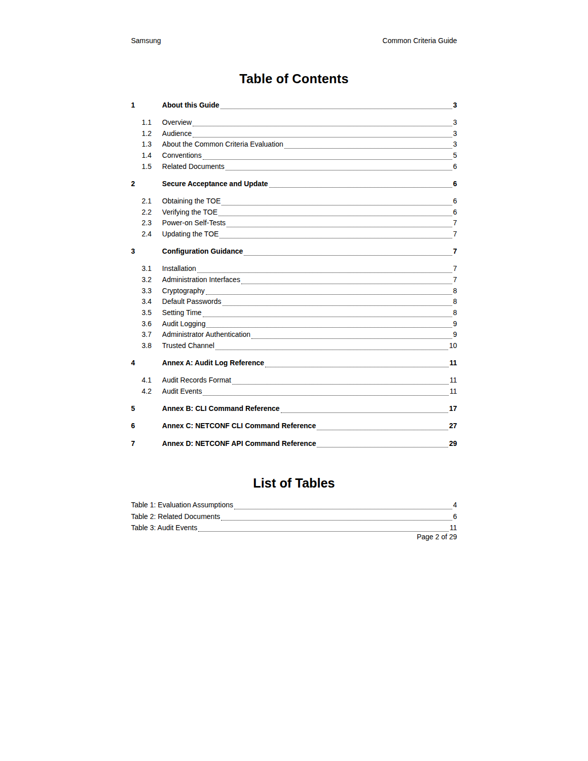Samsung
Common Criteria Guide
Table of Contents
| 1 | About this Guide 3 |
| 1.1 | Overview 3 |
| 1.2 | Audience 3 |
| 1.3 | About the Common Criteria Evaluation 3 |
| 1.4 | Conventions 5 |
| 1.5 | Related Documents 6 |
| 2 | Secure Acceptance and Update 6 |
| 2.1 | Obtaining the TOE 6 |
| 2.2 | Verifying the TOE 6 |
| 2.3 | Power-on Self-Tests 7 |
| 2.4 | Updating the TOE 7 |
| 3 | Configuration Guidance 7 |
| 3.1 | Installation 7 |
| 3.2 | Administration Interfaces 7 |
| 3.3 | Cryptography 8 |
| 3.4 | Default Passwords 8 |
| 3.5 | Setting Time 8 |
| 3.6 | Audit Logging 9 |
| 3.7 | Administrator Authentication 9 |
| 3.8 | Trusted Channel 10 |
| 4 | Annex A: Audit Log Reference 11 |
| 4.1 | Audit Records Format 11 |
| 4.2 | Audit Events 11 |
| 5 | Annex B: CLI Command Reference 17 |
| 6 | Annex C: NETCONF CLI Command Reference 27 |
| 7 | Annex D: NETCONF API Command Reference 29 |
List of Tables
| Table 1: Evaluation Assumptions 4 |
| Table 2: Related Documents 6 |
| Table 3: Audit Events 11 |
Page 2 of 29